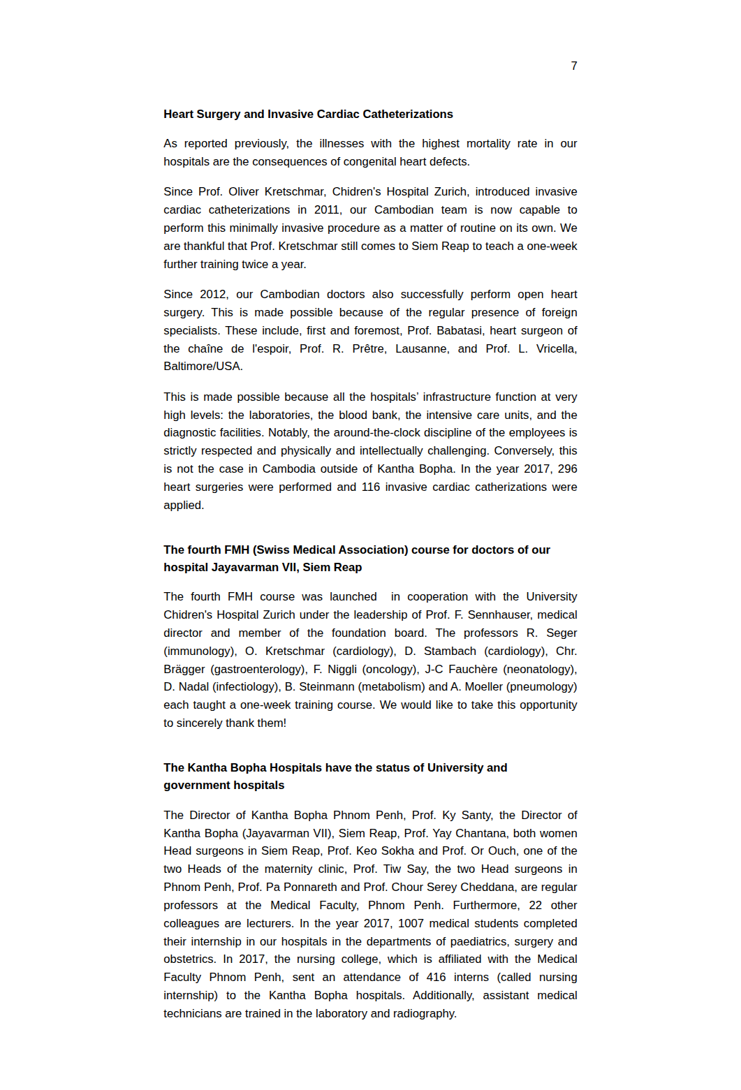7
Heart Surgery and Invasive Cardiac Catheterizations
As reported previously, the illnesses with the highest mortality rate in our hospitals are the consequences of congenital heart defects.
Since Prof. Oliver Kretschmar, Chidren's Hospital Zurich, introduced invasive cardiac catheterizations in 2011, our Cambodian team is now capable to perform this minimally invasive procedure as a matter of routine on its own. We are thankful that Prof. Kretschmar still comes to Siem Reap to teach a one-week further training twice a year.
Since 2012, our Cambodian doctors also successfully perform open heart surgery. This is made possible because of the regular presence of foreign specialists. These include, first and foremost, Prof. Babatasi, heart surgeon of the chaîne de l'espoir, Prof. R. Prêtre, Lausanne, and Prof. L. Vricella, Baltimore/USA.
This is made possible because all the hospitals’ infrastructure function at very high levels: the laboratories, the blood bank, the intensive care units, and the diagnostic facilities. Notably, the around-the-clock discipline of the employees is strictly respected and physically and intellectually challenging. Conversely, this is not the case in Cambodia outside of Kantha Bopha. In the year 2017, 296 heart surgeries were performed and 116 invasive cardiac catherizations were applied.
The fourth FMH (Swiss Medical Association) course for doctors of our hospital Jayavarman VII, Siem Reap
The fourth FMH course was launched in cooperation with the University Chidren's Hospital Zurich under the leadership of Prof. F. Sennhauser, medical director and member of the foundation board. The professors R. Seger (immunology), O. Kretschmar (cardiology), D. Stambach (cardiology), Chr. Brägger (gastroenterology), F. Niggli (oncology), J-C Fauchère (neonatology), D. Nadal (infectiology), B. Steinmann (metabolism) and A. Moeller (pneumology) each taught a one-week training course. We would like to take this opportunity to sincerely thank them!
The Kantha Bopha Hospitals have the status of University and government hospitals
The Director of Kantha Bopha Phnom Penh, Prof. Ky Santy, the Director of Kantha Bopha (Jayavarman VII), Siem Reap, Prof. Yay Chantana, both women Head surgeons in Siem Reap, Prof. Keo Sokha and Prof. Or Ouch, one of the two Heads of the maternity clinic, Prof. Tiw Say, the two Head surgeons in Phnom Penh, Prof. Pa Ponnareth and Prof. Chour Serey Cheddana, are regular professors at the Medical Faculty, Phnom Penh. Furthermore, 22 other colleagues are lecturers. In the year 2017, 1007 medical students completed their internship in our hospitals in the departments of paediatrics, surgery and obstetrics. In 2017, the nursing college, which is affiliated with the Medical Faculty Phnom Penh, sent an attendance of 416 interns (called nursing internship) to the Kantha Bopha hospitals. Additionally, assistant medical technicians are trained in the laboratory and radiography.